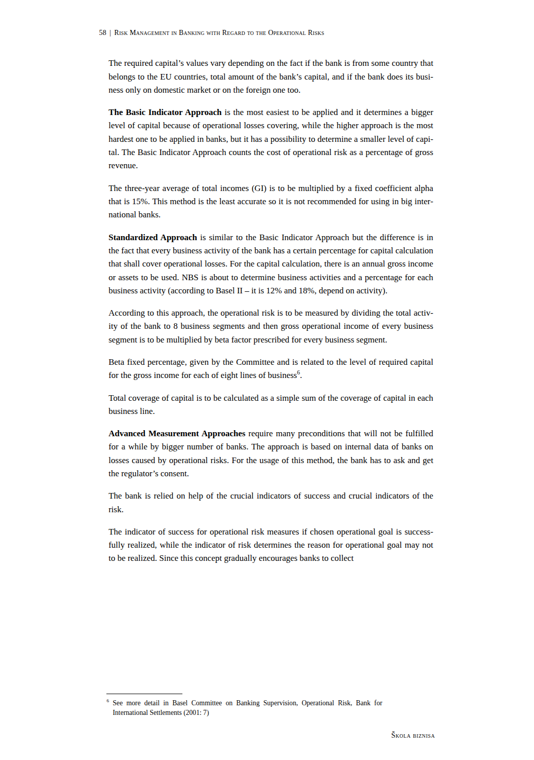58|Risk Management in Banking with Regard to the Operational Risks
The required capital’s values vary depending on the fact if the bank is from some country that belongs to the EU countries, total amount of the bank’s capital, and if the bank does its business only on domestic market or on the foreign one too.
The Basic Indicator Approach is the most easiest to be applied and it determines a bigger level of capital because of operational losses covering, while the higher approach is the most hardest one to be applied in banks, but it has a possibility to determine a smaller level of capital. The Basic Indicator Approach counts the cost of operational risk as a percentage of gross revenue.
The three-year average of total incomes (GI) is to be multiplied by a fixed coefficient alpha that is 15%. This method is the least accurate so it is not recommended for using in big international banks.
Standardized Approach is similar to the Basic Indicator Approach but the difference is in the fact that every business activity of the bank has a certain percentage for capital calculation that shall cover operational losses. For the capital calculation, there is an annual gross income or assets to be used. NBS is about to determine business activities and a percentage for each business activity (according to Basel II – it is 12% and 18%, depend on activity).
According to this approach, the operational risk is to be measured by dividing the total activity of the bank to 8 business segments and then gross operational income of every business segment is to be multiplied by beta factor prescribed for every business segment.
Beta fixed percentage, given by the Committee and is related to the level of required capital for the gross income for each of eight lines of business6.
Total coverage of capital is to be calculated as a simple sum of the coverage of capital in each business line.
Advanced Measurement Approaches require many preconditions that will not be fulfilled for a while by bigger number of banks. The approach is based on internal data of banks on losses caused by operational risks. For the usage of this method, the bank has to ask and get the regulator’s consent.
The bank is relied on help of the crucial indicators of success and crucial indicators of the risk.
The indicator of success for operational risk measures if chosen operational goal is successfully realized, while the indicator of risk determines the reason for operational goal may not to be realized. Since this concept gradually encourages banks to collect
6
See more detail in Basel Committee on Banking Supervision, Operational Risk, Bank for International Settlements (2001: 7)
Škola biznisa